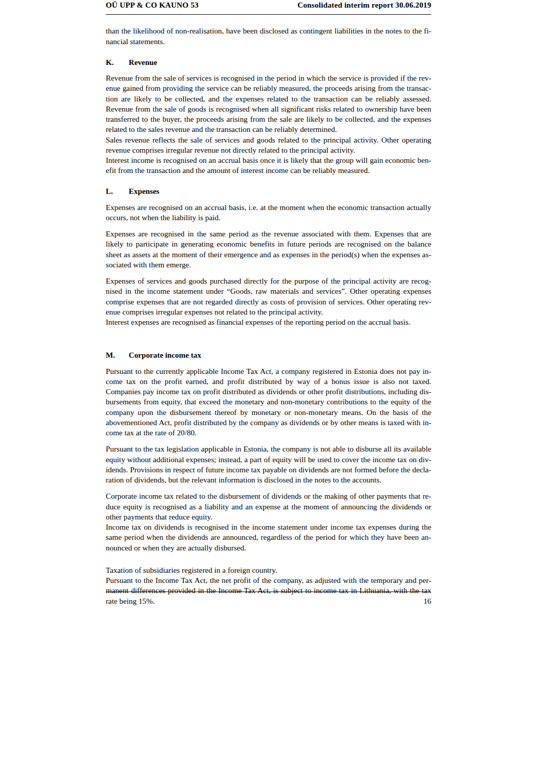OÜ UPP & CO KAUNO 53
Consolidated interim report 30.06.2019
than the likelihood of non-realisation, have been disclosed as contingent liabilities in the notes to the financial statements.
K. Revenue
Revenue from the sale of services is recognised in the period in which the service is provided if the revenue gained from providing the service can be reliably measured, the proceeds arising from the transaction are likely to be collected, and the expenses related to the transaction can be reliably assessed. Revenue from the sale of goods is recognised when all significant risks related to ownership have been transferred to the buyer, the proceeds arising from the sale are likely to be collected, and the expenses related to the sales revenue and the transaction can be reliably determined.
Sales revenue reflects the sale of services and goods related to the principal activity. Other operating revenue comprises irregular revenue not directly related to the principal activity.
Interest income is recognised on an accrual basis once it is likely that the group will gain economic benefit from the transaction and the amount of interest income can be reliably measured.
L. Expenses
Expenses are recognised on an accrual basis, i.e. at the moment when the economic transaction actually occurs, not when the liability is paid.
Expenses are recognised in the same period as the revenue associated with them. Expenses that are likely to participate in generating economic benefits in future periods are recognised on the balance sheet as assets at the moment of their emergence and as expenses in the period(s) when the expenses associated with them emerge.
Expenses of services and goods purchased directly for the purpose of the principal activity are recognised in the income statement under “Goods, raw materials and services”. Other operating expenses comprise expenses that are not regarded directly as costs of provision of services. Other operating revenue comprises irregular expenses not related to the principal activity.
Interest expenses are recognised as financial expenses of the reporting period on the accrual basis.
M. Corporate income tax
Pursuant to the currently applicable Income Tax Act, a company registered in Estonia does not pay income tax on the profit earned, and profit distributed by way of a bonus issue is also not taxed. Companies pay income tax on profit distributed as dividends or other profit distributions, including disbursements from equity, that exceed the monetary and non-monetary contributions to the equity of the company upon the disbursement thereof by monetary or non-monetary means. On the basis of the abovementioned Act, profit distributed by the company as dividends or by other means is taxed with income tax at the rate of 20/80.
Pursuant to the tax legislation applicable in Estonia, the company is not able to disburse all its available equity without additional expenses; instead, a part of equity will be used to cover the income tax on dividends. Provisions in respect of future income tax payable on dividends are not formed before the declaration of dividends, but the relevant information is disclosed in the notes to the accounts.
Corporate income tax related to the disbursement of dividends or the making of other payments that reduce equity is recognised as a liability and an expense at the moment of announcing the dividends or other payments that reduce equity.
Income tax on dividends is recognised in the income statement under income tax expenses during the same period when the dividends are announced, regardless of the period for which they have been announced or when they are actually disbursed.
Taxation of subsidiaries registered in a foreign country.
Pursuant to the Income Tax Act, the net profit of the company, as adjusted with the temporary and permanent differences provided in the Income Tax Act, is subject to income tax in Lithuania, with the tax rate being 15%.
16